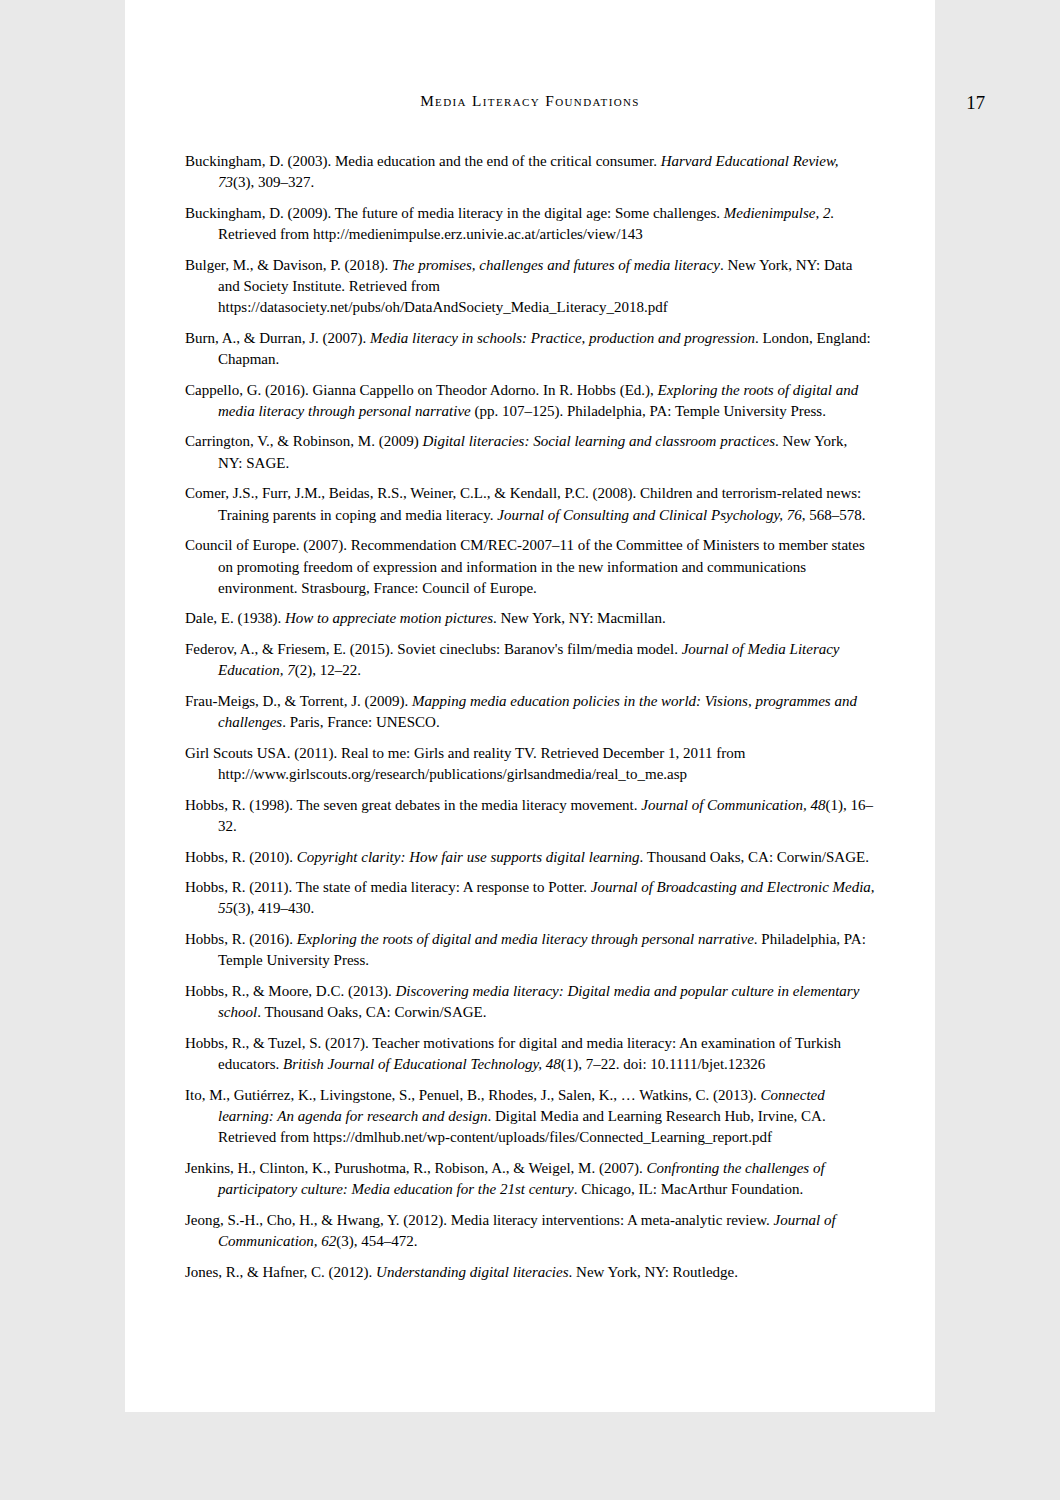Media Literacy Foundations 17
Buckingham, D. (2003). Media education and the end of the critical consumer. Harvard Educational Review, 73(3), 309–327.
Buckingham, D. (2009). The future of media literacy in the digital age: Some challenges. Medienimpulse, 2. Retrieved from http://medienimpulse.erz.univie.ac.at/articles/view/143
Bulger, M., & Davison, P. (2018). The promises, challenges and futures of media literacy. New York, NY: Data and Society Institute. Retrieved from https://datasociety.net/pubs/oh/DataAndSociety_Media_Literacy_2018.pdf
Burn, A., & Durran, J. (2007). Media literacy in schools: Practice, production and progression. London, England: Chapman.
Cappello, G. (2016). Gianna Cappello on Theodor Adorno. In R. Hobbs (Ed.), Exploring the roots of digital and media literacy through personal narrative (pp. 107–125). Philadelphia, PA: Temple University Press.
Carrington, V., & Robinson, M. (2009) Digital literacies: Social learning and classroom practices. New York, NY: SAGE.
Comer, J.S., Furr, J.M., Beidas, R.S., Weiner, C.L., & Kendall, P.C. (2008). Children and terrorism-related news: Training parents in coping and media literacy. Journal of Consulting and Clinical Psychology, 76, 568–578.
Council of Europe. (2007). Recommendation CM/REC-2007–11 of the Committee of Ministers to member states on promoting freedom of expression and information in the new information and communications environment. Strasbourg, France: Council of Europe.
Dale, E. (1938). How to appreciate motion pictures. New York, NY: Macmillan.
Federov, A., & Friesem, E. (2015). Soviet cineclubs: Baranov's film/media model. Journal of Media Literacy Education, 7(2), 12–22.
Frau-Meigs, D., & Torrent, J. (2009). Mapping media education policies in the world: Visions, programmes and challenges. Paris, France: UNESCO.
Girl Scouts USA. (2011). Real to me: Girls and reality TV. Retrieved December 1, 2011 from http://www.girlscouts.org/research/publications/girlsandmedia/real_to_me.asp
Hobbs, R. (1998). The seven great debates in the media literacy movement. Journal of Communication, 48(1), 16–32.
Hobbs, R. (2010). Copyright clarity: How fair use supports digital learning. Thousand Oaks, CA: Corwin/SAGE.
Hobbs, R. (2011). The state of media literacy: A response to Potter. Journal of Broadcasting and Electronic Media, 55(3), 419–430.
Hobbs, R. (2016). Exploring the roots of digital and media literacy through personal narrative. Philadelphia, PA: Temple University Press.
Hobbs, R., & Moore, D.C. (2013). Discovering media literacy: Digital media and popular culture in elementary school. Thousand Oaks, CA: Corwin/SAGE.
Hobbs, R., & Tuzel, S. (2017). Teacher motivations for digital and media literacy: An examination of Turkish educators. British Journal of Educational Technology, 48(1), 7–22. doi: 10.1111/bjet.12326
Ito, M., Gutiérrez, K., Livingstone, S., Penuel, B., Rhodes, J., Salen, K., … Watkins, C. (2013). Connected learning: An agenda for research and design. Digital Media and Learning Research Hub, Irvine, CA. Retrieved from https://dmlhub.net/wp-content/uploads/files/Connected_Learning_report.pdf
Jenkins, H., Clinton, K., Purushotma, R., Robison, A., & Weigel, M. (2007). Confronting the challenges of participatory culture: Media education for the 21st century. Chicago, IL: MacArthur Foundation.
Jeong, S.-H., Cho, H., & Hwang, Y. (2012). Media literacy interventions: A meta-analytic review. Journal of Communication, 62(3), 454–472.
Jones, R., & Hafner, C. (2012). Understanding digital literacies. New York, NY: Routledge.